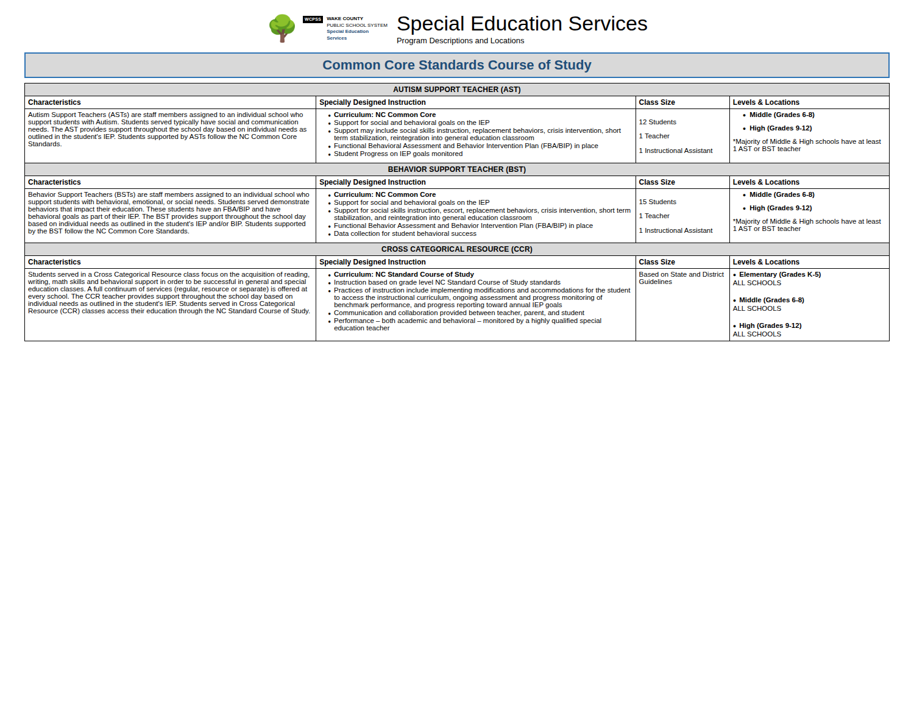🌳
WCPSS
WAKE COUNTY
PUBLIC SCHOOL SYSTEM
Special Education
Services
Special Education Services
Program Descriptions and Locations
Common Core Standards Course of Study
| AUTISM SUPPORT TEACHER (AST) |
| Characteristics | Specially Designed Instruction | Class Size | Levels & Locations |
| Autism Support Teachers (ASTs) are staff members assigned to an individual school who support students with Autism. Students served typically have social and communication needs. The AST provides support throughout the school day based on individual needs as outlined in the student's IEP. Students supported by ASTs follow the NC Common Core Standards. | Curriculum: NC Common Core Support for social and behavioral goals on the IEP Support may include social skills instruction, replacement behaviors, crisis intervention, short term stabilization, reintegration into general education classroom Functional Behavioral Assessment and Behavior Intervention Plan (FBA/BIP) in place Student Progress on IEP goals monitored | 12 Students 1 Teacher 1 Instructional Assistant | Middle (Grades 6-8) High (Grades 9-12) *Majority of Middle & High schools have at least 1 AST or BST teacher |
| BEHAVIOR SUPPORT TEACHER (BST) |
| Characteristics | Specially Designed Instruction | Class Size | Levels & Locations |
| Behavior Support Teachers (BSTs) are staff members assigned to an individual school who support students with behavioral, emotional, or social needs. Students served demonstrate behaviors that impact their education. These students have an FBA/BIP and have behavioral goals as part of their IEP. The BST provides support throughout the school day based on individual needs as outlined in the student's IEP and/or BIP. Students supported by the BST follow the NC Common Core Standards. | Curriculum: NC Common Core Support for social and behavioral goals on the IEP Support for social skills instruction, escort, replacement behaviors, crisis intervention, short term stabilization, and reintegration into general education classroom Functional Behavior Assessment and Behavior Intervention Plan (FBA/BIP) in place Data collection for student behavioral success | 15 Students 1 Teacher 1 Instructional Assistant | Middle (Grades 6-8) High (Grades 9-12) *Majority of Middle & High schools have at least 1 AST or BST teacher |
| CROSS CATEGORICAL RESOURCE (CCR) |
| Characteristics | Specially Designed Instruction | Class Size | Levels & Locations |
| Students served in a Cross Categorical Resource class focus on the acquisition of reading, writing, math skills and behavioral support in order to be successful in general and special education classes. A full continuum of services (regular, resource or separate) is offered at every school. The CCR teacher provides support throughout the school day based on individual needs as outlined in the student's IEP. Students served in Cross Categorical Resource (CCR) classes access their education through the NC Standard Course of Study. | Curriculum: NC Standard Course of Study Instruction based on grade level NC Standard Course of Study standards Practices of instruction include implementing modifications and accommodations for the student to access the instructional curriculum, ongoing assessment and progress monitoring of benchmark performance, and progress reporting toward annual IEP goals Communication and collaboration provided between teacher, parent, and student Performance – both academic and behavioral – monitored by a highly qualified special education teacher | Based on State and District Guidelines | Elementary (Grades K-5) ALL SCHOOLS Middle (Grades 6-8) ALL SCHOOLS High (Grades 9-12) ALL SCHOOLS |